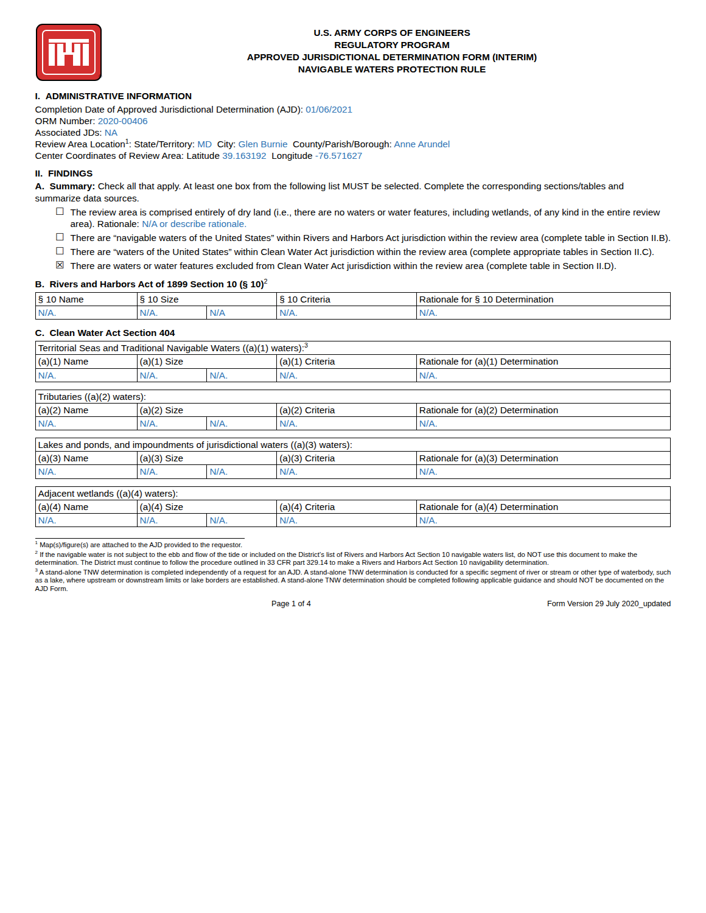®
U.S. ARMY CORPS OF ENGINEERS
REGULATORY PROGRAM
APPROVED JURISDICTIONAL DETERMINATION FORM (INTERIM)
NAVIGABLE WATERS PROTECTION RULE
I. ADMINISTRATIVE INFORMATION
Completion Date of Approved Jurisdictional Determination (AJD): 01/06/2021
ORM Number: 2020-00406
Associated JDs: NA
Review Area Location1: State/Territory: MD City: Glen Burnie County/Parish/Borough: Anne Arundel
Center Coordinates of Review Area: Latitude 39.163192 Longitude -76.571627
II. FINDINGS
A. Summary: Check all that apply. At least one box from the following list MUST be selected. Complete the corresponding sections/tables and summarize data sources.
☐
The review area is comprised entirely of dry land (i.e., there are no waters or water features, including wetlands, of any kind in the entire review area). Rationale: N/A or describe rationale.
☐
There are “navigable waters of the United States” within Rivers and Harbors Act jurisdiction within the review area (complete table in Section II.B).
☐
There are “waters of the United States” within Clean Water Act jurisdiction within the review area (complete appropriate tables in Section II.C).
☒
There are waters or water features excluded from Clean Water Act jurisdiction within the review area (complete table in Section II.D).
B. Rivers and Harbors Act of 1899 Section 10 (§ 10)2
| § 10 Name | § 10 Size | § 10 Criteria | Rationale for § 10 Determination |
| --- | --- | --- | --- |
| N/A. | N/A. | N/A | N/A. | N/A. |
C. Clean Water Act Section 404
| Territorial Seas and Traditional Navigable Waters ((a)(1) waters): 3 |
| (a)(1) Name | (a)(1) Size | (a)(1) Criteria | Rationale for (a)(1) Determination |
| N/A. | N/A. | N/A. | N/A. | N/A. |
| Tributaries ((a)(2) waters): |
| (a)(2) Name | (a)(2) Size | (a)(2) Criteria | Rationale for (a)(2) Determination |
| N/A. | N/A. | N/A. | N/A. | N/A. |
| Lakes and ponds, and impoundments of jurisdictional waters ((a)(3) waters): |
| (a)(3) Name | (a)(3) Size | (a)(3) Criteria | Rationale for (a)(3) Determination |
| N/A. | N/A. | N/A. | N/A. | N/A. |
| Adjacent wetlands ((a)(4) waters): |
| (a)(4) Name | (a)(4) Size | (a)(4) Criteria | Rationale for (a)(4) Determination |
| N/A. | N/A. | N/A. | N/A. | N/A. |
1 Map(s)/figure(s) are attached to the AJD provided to the requestor.
2 If the navigable water is not subject to the ebb and flow of the tide or included on the District’s list of Rivers and Harbors Act Section 10 navigable waters list, do NOT use this document to make the determination. The District must continue to follow the procedure outlined in 33 CFR part 329.14 to make a Rivers and Harbors Act Section 10 navigability determination.
3 A stand-alone TNW determination is completed independently of a request for an AJD. A stand-alone TNW determination is conducted for a specific segment of river or stream or other type of waterbody, such as a lake, where upstream or downstream limits or lake borders are established. A stand-alone TNW determination should be completed following applicable guidance and should NOT be documented on the AJD Form.
Page 1 of 4 Form Version 29 July 2020_updated